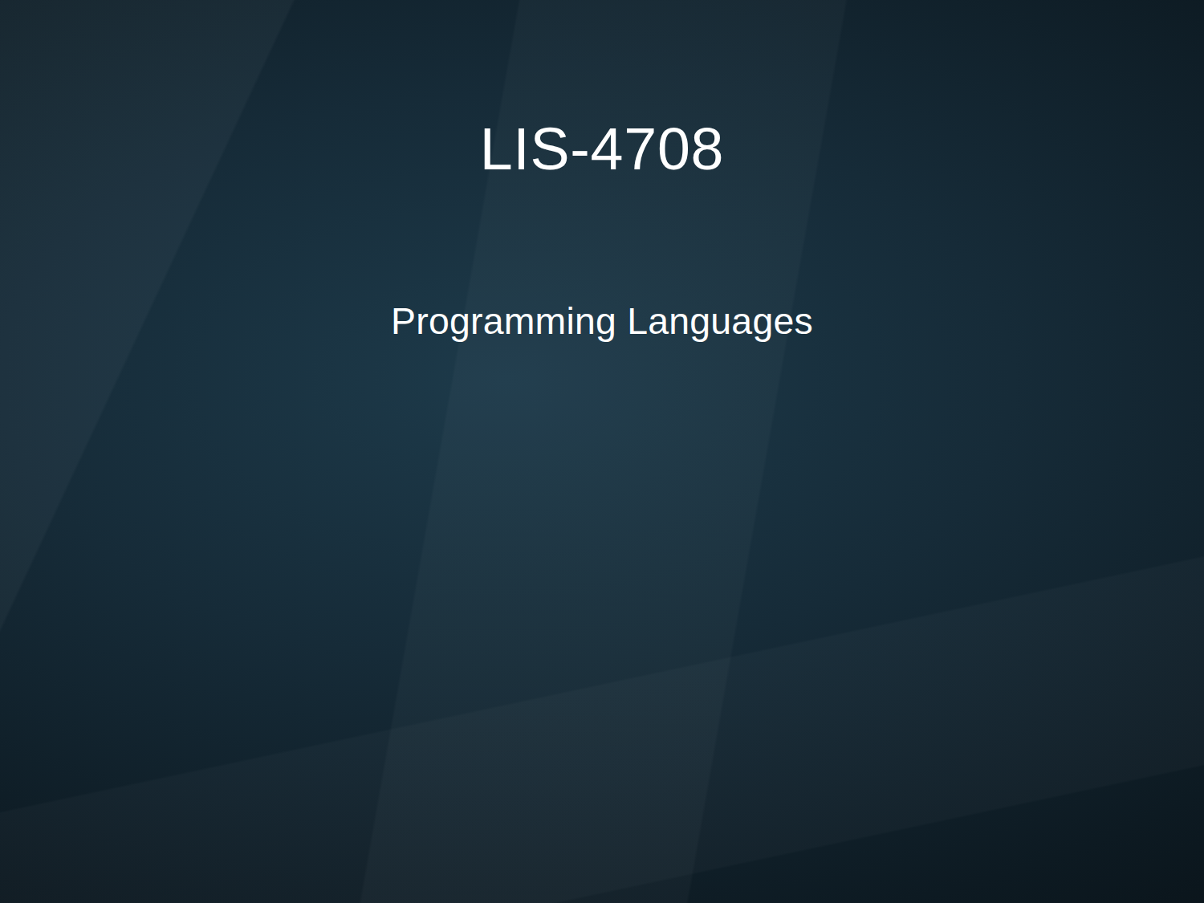LIS-4708
Programming Languages